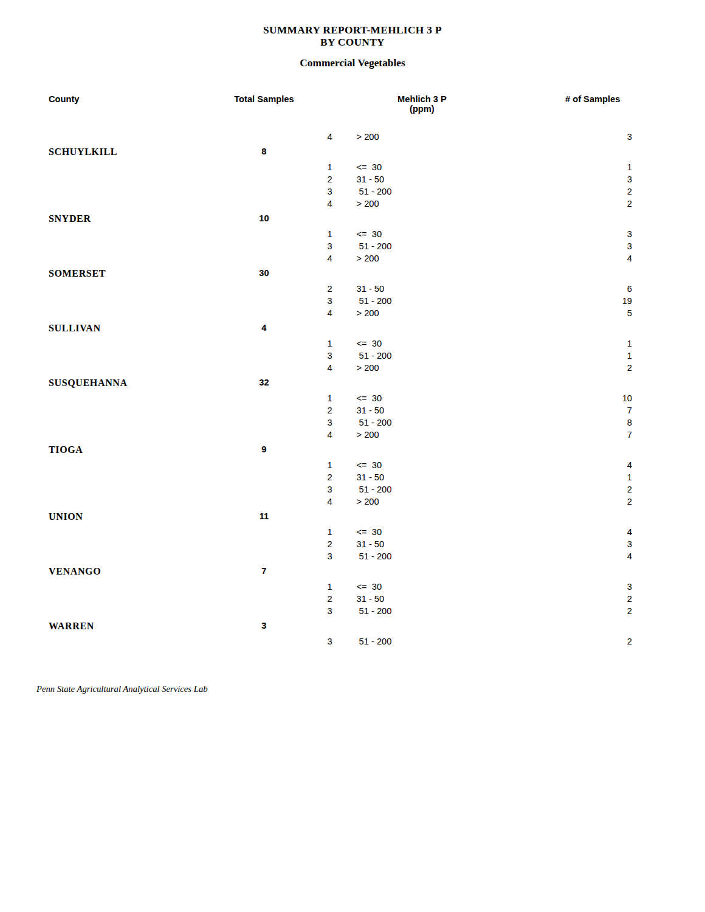SUMMARY REPORT-MEHLICH 3 P
BY COUNTY
Commercial Vegetables
| County | Total Samples | Mehlich 3 P (ppm) | # of Samples |
| --- | --- | --- | --- |
| | | 4 > 200 | 3 |
| SCHUYLKILL | 8 | | |
| | | 1 <= 30 | 1 |
| | | 2 31 - 50 | 3 |
| | | 3 51 - 200 | 2 |
| | | 4 > 200 | 2 |
| SNYDER | 10 | | |
| | | 1 <= 30 | 3 |
| | | 3 51 - 200 | 3 |
| | | 4 > 200 | 4 |
| SOMERSET | 30 | | |
| | | 2 31 - 50 | 6 |
| | | 3 51 - 200 | 19 |
| | | 4 > 200 | 5 |
| SULLIVAN | 4 | | |
| | | 1 <= 30 | 1 |
| | | 3 51 - 200 | 1 |
| | | 4 > 200 | 2 |
| SUSQUEHANNA | 32 | | |
| | | 1 <= 30 | 10 |
| | | 2 31 - 50 | 7 |
| | | 3 51 - 200 | 8 |
| | | 4 > 200 | 7 |
| TIOGA | 9 | | |
| | | 1 <= 30 | 4 |
| | | 2 31 - 50 | 1 |
| | | 3 51 - 200 | 2 |
| | | 4 > 200 | 2 |
| UNION | 11 | | |
| | | 1 <= 30 | 4 |
| | | 2 31 - 50 | 3 |
| | | 3 51 - 200 | 4 |
| VENANGO | 7 | | |
| | | 1 <= 30 | 3 |
| | | 2 31 - 50 | 2 |
| | | 3 51 - 200 | 2 |
| WARREN | 3 | | |
| | | 3 51 - 200 | 2 |
Penn State Agricultural Analytical Services Lab